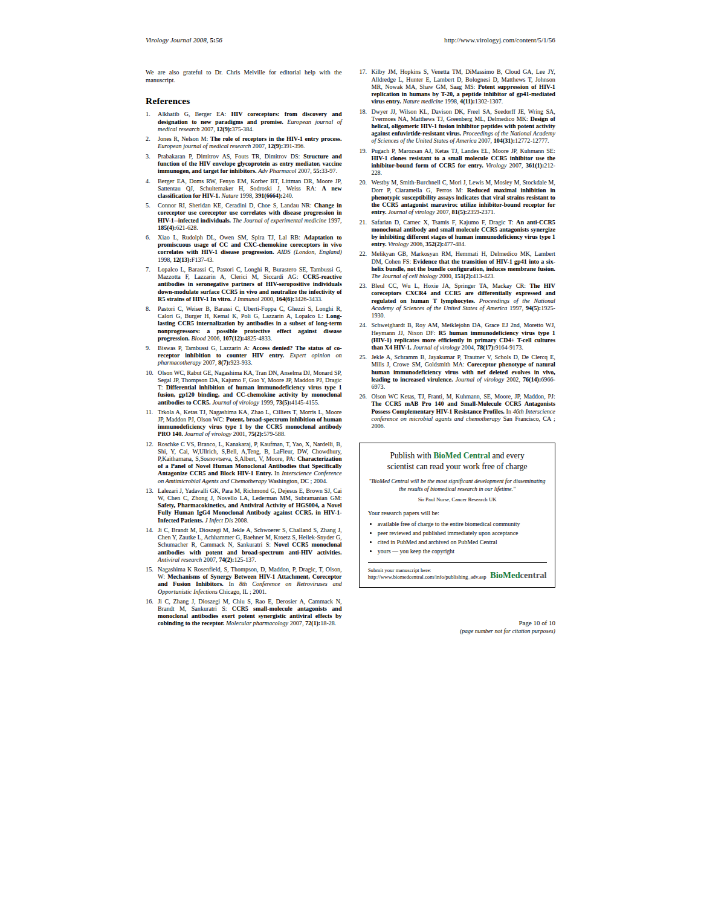Virology Journal 2008, 5: 56
http://www.virologyj.com/content/5/1/56
We are also grateful to Dr. Chris Melville for editorial help with the manuscript.
References
Alkhatib G, Berger EA: HIV coreceptors: from discovery and designation to new paradigms and promise. European journal of medical research 2007, 12(9): 375-384.
Jones R, Nelson M: The role of receptors in the HIV-1 entry process. European journal of medical research 2007, 12(9): 391-396.
Prabakaran P, Dimitrov AS, Fouts TR, Dimitrov DS: Structure and function of the HIV envelope glycoprotein as entry mediator, vaccine immunogen, and target for inhibitors. Adv Pharmacol 2007, 55: 33-97.
Berger EA, Doms RW, Fenyo EM, Korber BT, Littman DR, Moore JP, Sattentau QJ, Schuitemaker H, Sodroski J, Weiss RA: A new classification for HIV-1. Nature 1998, 391(6664): 240.
Connor RI, Sheridan KE, Ceradini D, Choe S, Landau NR: Change in coreceptor use coreceptor use correlates with disease progression in HIV-1--infected individuals. The Journal of experimental medicine 1997, 185(4): 621-628.
Xiao L, Rudolph DL, Owen SM, Spira TJ, Lal RB: Adaptation to promiscuous usage of CC and CXC-chemokine coreceptors in vivo correlates with HIV-1 disease progression. AIDS (London, England) 1998, 12(13): F137-43.
Lopalco L, Barassi C, Pastori C, Longhi R, Burastero SE, Tambussi G, Mazzotta F, Lazzarin A, Clerici M, Siccardi AG: CCR5-reactive antibodies in seronegative partners of HIV-seropositive individuals down-modulate surface CCR5 in vivo and neutralize the infectivity of R5 strains of HIV-1 In vitro. J Immunol 2000, 164(6): 3426-3433.
Pastori C, Weiser B, Barassi C, Uberti-Foppa C, Ghezzi S, Longhi R, Calori G, Burger H, Kemal K, Poli G, Lazzarin A, Lopalco L: Long-lasting CCR5 internalization by antibodies in a subset of long-term nonprogressors: a possible protective effect against disease progression. Blood 2006, 107(12): 4825-4833.
Biswas P, Tambussi G, Lazzarin A: Access denied? The status of co-receptor inhibition to counter HIV entry. Expert opinion on pharmacotherapy 2007, 8(7): 923-933.
Olson WC, Rabut GE, Nagashima KA, Tran DN, Anselma DJ, Monard SP, Segal JP, Thompson DA, Kajumo F, Guo Y, Moore JP, Maddon PJ, Dragic T: Differential inhibition of human immunodeficiency virus type 1 fusion, gp120 binding, and CC-chemokine activity by monoclonal antibodies to CCR5. Journal of virology 1999, 73(5): 4145-4155.
Trkola A, Ketas TJ, Nagashima KA, Zhao L, Cilliers T, Morris L, Moore JP, Maddon PJ, Olson WC: Potent, broad-spectrum inhibition of human immunodeficiency virus type 1 by the CCR5 monoclonal antibody PRO 140. Journal of virology 2001, 75(2): 579-588.
Roschke C VS, Branco, L, Kanakaraj, P, Kaufman, T, Yao, X, Nardelli, B, Shi, Y, Cai, W,Ullrich, S,Bell, A,Teng, B, LaFleur, DW, Chowdhury, P,Kaithamana, S,Sosnovtseva, S,Albert, V, Moore, PA: Characterization of a Panel of Novel Human Monoclonal Antibodies that Specifically Antagonize CCR5 and Block HIV-1 Entry. In Interscience Conference on Amtimicrobial Agents and Chemotherapy Washington, DC ; 2004.
Lalezari J, Yadavalli GK, Para M, Richmond G, Dejesus E, Brown SJ, Cai W, Chen C, Zhong J, Novello LA, Lederman MM, Subramanian GM: Safety, Pharmacokinetics, and Antiviral Activity of HGS004, a Novel Fully Human IgG4 Monoclonal Antibody against CCR5, in HIV-1-Infected Patients. J Infect Dis 2008.
Ji C, Brandt M, Dioszegi M, Jekle A, Schwoerer S, Challand S, Zhang J, Chen Y, Zautke L, Achhammer G, Baehner M, Kroetz S, Heilek-Snyder G, Schumacher R, Cammack N, Sankuratri S: Novel CCR5 monoclonal antibodies with potent and broad-spectrum anti-HIV activities. Antiviral research 2007, 74(2): 125-137.
Nagashima K Rosenfield, S, Thompson, D, Maddon, P, Dragic, T, Olson, W: Mechanisms of Synergy Between HIV-1 Attachment, Coreceptor and Fusion Inhibitors. In 8th Conference on Retroviruses and Opportunistic Infections Chicago, IL ; 2001.
Ji C, Zhang J, Dioszegi M, Chiu S, Rao E, Derosier A, Cammack N, Brandt M, Sankuratri S: CCR5 small-molecule antagonists and monoclonal antibodies exert potent synergistic antiviral effects by cobinding to the receptor. Molecular pharmacology 2007, 72(1): 18-28.
Kilby JM, Hopkins S, Venetta TM, DiMassimo B, Cloud GA, Lee JY, Alldredge L, Hunter E, Lambert D, Bolognesi D, Matthews T, Johnson MR, Nowak MA, Shaw GM, Saag MS: Potent suppression of HIV-1 replication in humans by T-20, a peptide inhibitor of gp41-mediated virus entry. Nature medicine 1998, 4(11): 1302-1307.
Dwyer JJ, Wilson KL, Davison DK, Freel SA, Seedorff JE, Wring SA, Tvermoes NA, Matthews TJ, Greenberg ML, Delmedico MK: Design of helical, oligomeric HIV-1 fusion inhibitor peptides with potent activity against enfuvirtide-resistant virus. Proceedings of the National Academy of Sciences of the United States of America 2007, 104(31): 12772-12777.
Pugach P, Marozsan AJ, Ketas TJ, Landes EL, Moore JP, Kuhmann SE: HIV-1 clones resistant to a small molecule CCR5 inhibitor use the inhibitor-bound form of CCR5 for entry. Virology 2007, 361(1): 212-228.
Westby M, Smith-Burchnell C, Mori J, Lewis M, Mosley M, Stockdale M, Dorr P, Ciaramella G, Perros M: Reduced maximal inhibition in phenotypic susceptibility assays indicates that viral strains resistant to the CCR5 antagonist maraviroc utilize inhibitor-bound receptor for entry. Journal of virology 2007, 81(5): 2359-2371.
Safarian D, Carnec X, Tsamis F, Kajumo F, Dragic T: An anti-CCR5 monoclonal antibody and small molecule CCR5 antagonists synergize by inhibiting different stages of human immunodeficiency virus type 1 entry. Virology 2006, 352(2): 477-484.
Melikyan GB, Markosyan RM, Hemmati H, Delmedico MK, Lambert DM, Cohen FS: Evidence that the transition of HIV-1 gp41 into a six-helix bundle, not the bundle configuration, induces membrane fusion. The Journal of cell biology 2000, 151(2): 413-423.
Bleul CC, Wu L, Hoxie JA, Springer TA, Mackay CR: The HIV coreceptors CXCR4 and CCR5 are differentially expressed and regulated on human T lymphocytes. Proceedings of the National Academy of Sciences of the United States of America 1997, 94(5): 1925-1930.
Schweighardt B, Roy AM, Meiklejohn DA, Grace EJ 2nd, Moretto WJ, Heymann JJ, Nixon DF: R5 human immunodeficiency virus type 1 (HIV-1) replicates more efficiently in primary CD4+ T-cell cultures than X4 HIV-1. Journal of virology 2004, 78(17): 9164-9173.
Jekle A, Schramm B, Jayakumar P, Trautner V, Schols D, De Clercq E, Mills J, Crowe SM, Goldsmith MA: Coreceptor phenotype of natural human immunodeficiency virus with nef deleted evolves in vivo, leading to increased virulence. Journal of virology 2002, 76(14): 6966-6973.
Olson WC Ketas, TJ, Franti, M, Kuhmann, SE, Moore, JP, Maddon, PJ: The CCR5 mAB Pro 140 and Small-Molecule CCR5 Antagonists Possess Complementary HIV-1 Resistance Profiles. In 46th Interscience conference on microbial agants and chemotherapy San Francisco, CA ; 2006.
Publish with BioMed Central and every
scientist can read your work free of charge
"BioMed Central will be the most significant development for disseminating the results of biomedical research in our lifetime."
Sir Paul Nurse, Cancer Research UK
Your research papers will be:
available free of charge to the entire biomedical community
peer reviewed and published immediately upon acceptance
cited in PubMed and archived on PubMed Central
yours — you keep the copyright
Submit your manuscript here:
http://www.biomedcentral.com/info/publishing_adv.asp
BioMed central
Page 10 of 10
(page number not for citation purposes)